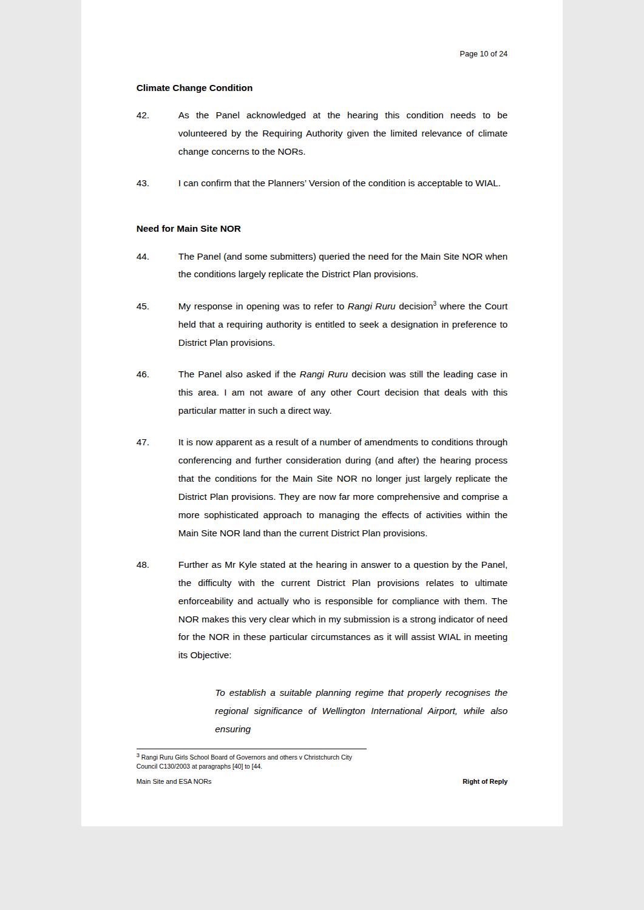Page 10 of 24
Climate Change Condition
42. As the Panel acknowledged at the hearing this condition needs to be volunteered by the Requiring Authority given the limited relevance of climate change concerns to the NORs.
43. I can confirm that the Planners’ Version of the condition is acceptable to WIAL.
Need for Main Site NOR
44. The Panel (and some submitters) queried the need for the Main Site NOR when the conditions largely replicate the District Plan provisions.
45. My response in opening was to refer to Rangi Ruru decision3 where the Court held that a requiring authority is entitled to seek a designation in preference to District Plan provisions.
46. The Panel also asked if the Rangi Ruru decision was still the leading case in this area. I am not aware of any other Court decision that deals with this particular matter in such a direct way.
47. It is now apparent as a result of a number of amendments to conditions through conferencing and further consideration during (and after) the hearing process that the conditions for the Main Site NOR no longer just largely replicate the District Plan provisions. They are now far more comprehensive and comprise a more sophisticated approach to managing the effects of activities within the Main Site NOR land than the current District Plan provisions.
48. Further as Mr Kyle stated at the hearing in answer to a question by the Panel, the difficulty with the current District Plan provisions relates to ultimate enforceability and actually who is responsible for compliance with them. The NOR makes this very clear which in my submission is a strong indicator of need for the NOR in these particular circumstances as it will assist WIAL in meeting its Objective:
To establish a suitable planning regime that properly recognises the regional significance of Wellington International Airport, while also ensuring
3 Rangi Ruru Girls School Board of Governors and others v Christchurch City Council C130/2003 at paragraphs [40] to [44.
Main Site and ESA NORs
Right of Reply